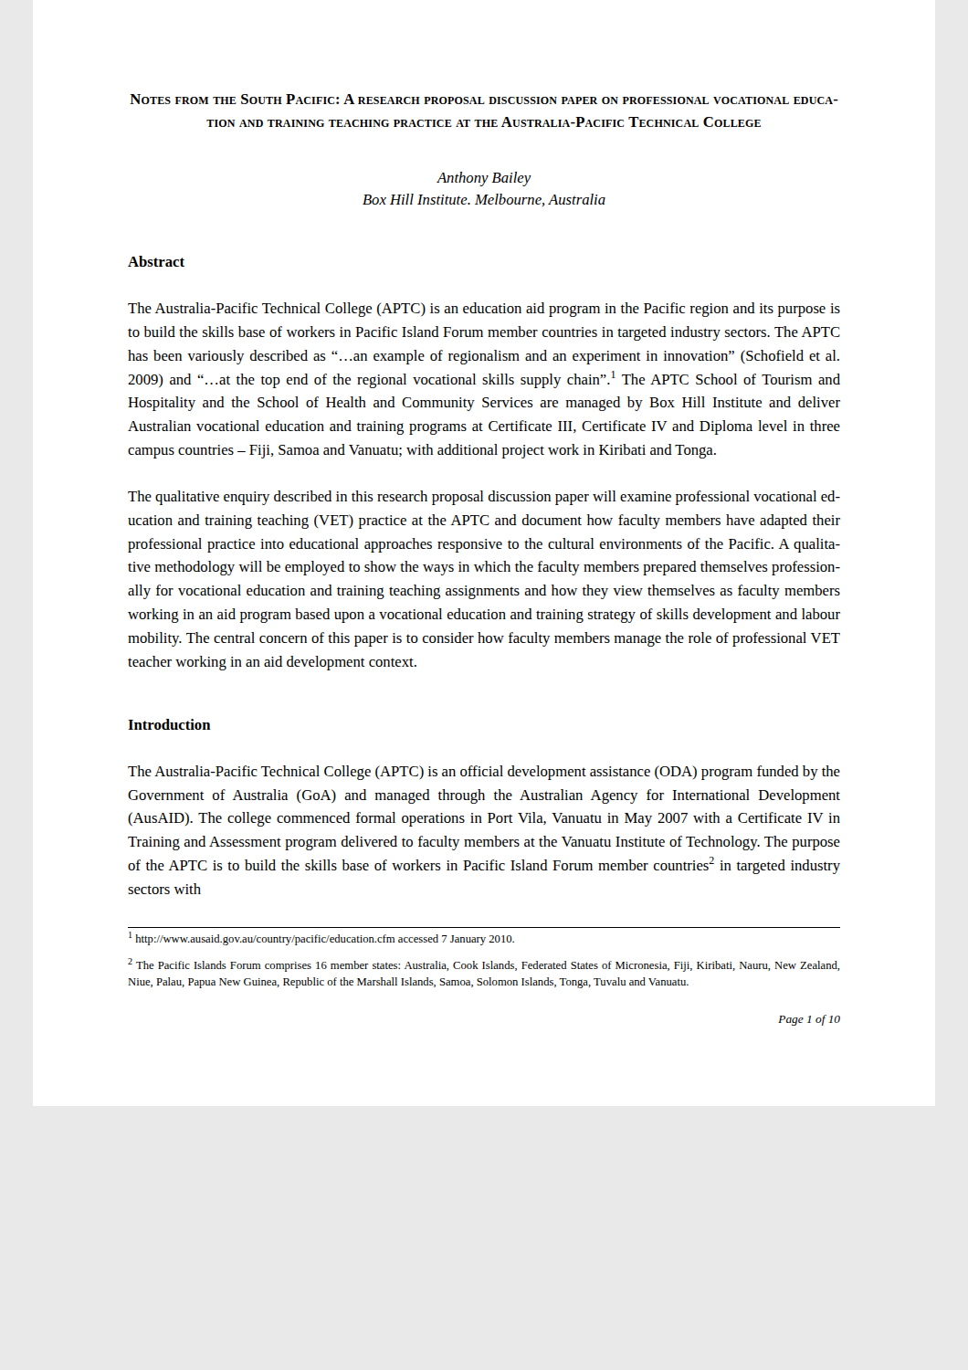Notes from the South Pacific: A research proposal discussion paper on professional vocational education and training teaching practice at the Australia-Pacific Technical College
Anthony Bailey
Box Hill Institute. Melbourne, Australia
Abstract
The Australia-Pacific Technical College (APTC) is an education aid program in the Pacific region and its purpose is to build the skills base of workers in Pacific Island Forum member countries in targeted industry sectors. The APTC has been variously described as “…an example of regionalism and an experiment in innovation” (Schofield et al. 2009) and “…at the top end of the regional vocational skills supply chain”.1 The APTC School of Tourism and Hospitality and the School of Health and Community Services are managed by Box Hill Institute and deliver Australian vocational education and training programs at Certificate III, Certificate IV and Diploma level in three campus countries – Fiji, Samoa and Vanuatu; with additional project work in Kiribati and Tonga.
The qualitative enquiry described in this research proposal discussion paper will examine professional vocational education and training teaching (VET) practice at the APTC and document how faculty members have adapted their professional practice into educational approaches responsive to the cultural environments of the Pacific. A qualitative methodology will be employed to show the ways in which the faculty members prepared themselves professionally for vocational education and training teaching assignments and how they view themselves as faculty members working in an aid program based upon a vocational education and training strategy of skills development and labour mobility. The central concern of this paper is to consider how faculty members manage the role of professional VET teacher working in an aid development context.
Introduction
The Australia-Pacific Technical College (APTC) is an official development assistance (ODA) program funded by the Government of Australia (GoA) and managed through the Australian Agency for International Development (AusAID). The college commenced formal operations in Port Vila, Vanuatu in May 2007 with a Certificate IV in Training and Assessment program delivered to faculty members at the Vanuatu Institute of Technology. The purpose of the APTC is to build the skills base of workers in Pacific Island Forum member countries2 in targeted industry sectors with
1 http://www.ausaid.gov.au/country/pacific/education.cfm accessed 7 January 2010.
2 The Pacific Islands Forum comprises 16 member states: Australia, Cook Islands, Federated States of Micronesia, Fiji, Kiribati, Nauru, New Zealand, Niue, Palau, Papua New Guinea, Republic of the Marshall Islands, Samoa, Solomon Islands, Tonga, Tuvalu and Vanuatu.
Page 1 of 10